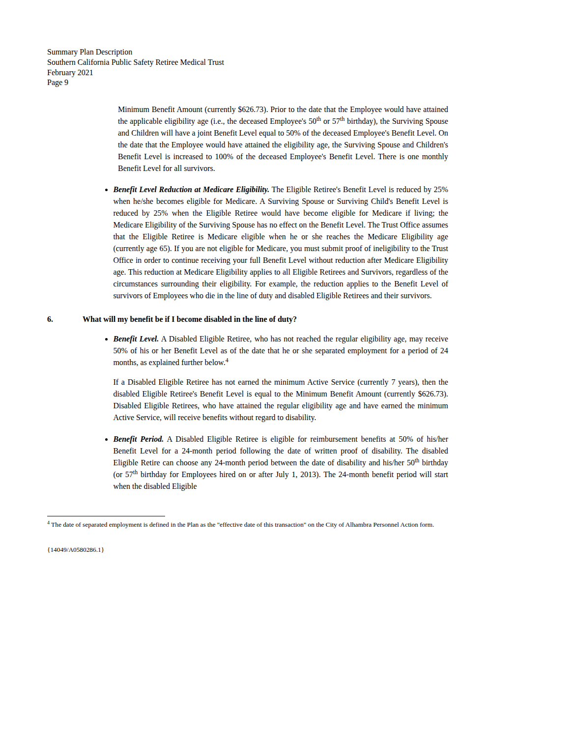Summary Plan Description
Southern California Public Safety Retiree Medical Trust
February 2021
Page 9
Minimum Benefit Amount (currently $626.73). Prior to the date that the Employee would have attained the applicable eligibility age (i.e., the deceased Employee's 50th or 57th birthday), the Surviving Spouse and Children will have a joint Benefit Level equal to 50% of the deceased Employee's Benefit Level. On the date that the Employee would have attained the eligibility age, the Surviving Spouse and Children's Benefit Level is increased to 100% of the deceased Employee's Benefit Level. There is one monthly Benefit Level for all survivors.
Benefit Level Reduction at Medicare Eligibility. The Eligible Retiree's Benefit Level is reduced by 25% when he/she becomes eligible for Medicare. A Surviving Spouse or Surviving Child's Benefit Level is reduced by 25% when the Eligible Retiree would have become eligible for Medicare if living; the Medicare Eligibility of the Surviving Spouse has no effect on the Benefit Level. The Trust Office assumes that the Eligible Retiree is Medicare eligible when he or she reaches the Medicare Eligibility age (currently age 65). If you are not eligible for Medicare, you must submit proof of ineligibility to the Trust Office in order to continue receiving your full Benefit Level without reduction after Medicare Eligibility age. This reduction at Medicare Eligibility applies to all Eligible Retirees and Survivors, regardless of the circumstances surrounding their eligibility. For example, the reduction applies to the Benefit Level of survivors of Employees who die in the line of duty and disabled Eligible Retirees and their survivors.
6. What will my benefit be if I become disabled in the line of duty?
Benefit Level. A Disabled Eligible Retiree, who has not reached the regular eligibility age, may receive 50% of his or her Benefit Level as of the date that he or she separated employment for a period of 24 months, as explained further below.4
If a Disabled Eligible Retiree has not earned the minimum Active Service (currently 7 years), then the disabled Eligible Retiree's Benefit Level is equal to the Minimum Benefit Amount (currently $626.73). Disabled Eligible Retirees, who have attained the regular eligibility age and have earned the minimum Active Service, will receive benefits without regard to disability.
Benefit Period. A Disabled Eligible Retiree is eligible for reimbursement benefits at 50% of his/her Benefit Level for a 24-month period following the date of written proof of disability. The disabled Eligible Retire can choose any 24-month period between the date of disability and his/her 50th birthday (or 57th birthday for Employees hired on or after July 1, 2013). The 24-month benefit period will start when the disabled Eligible
4 The date of separated employment is defined in the Plan as the "effective date of this transaction" on the City of Alhambra Personnel Action form.
{14049/A0580286.1}